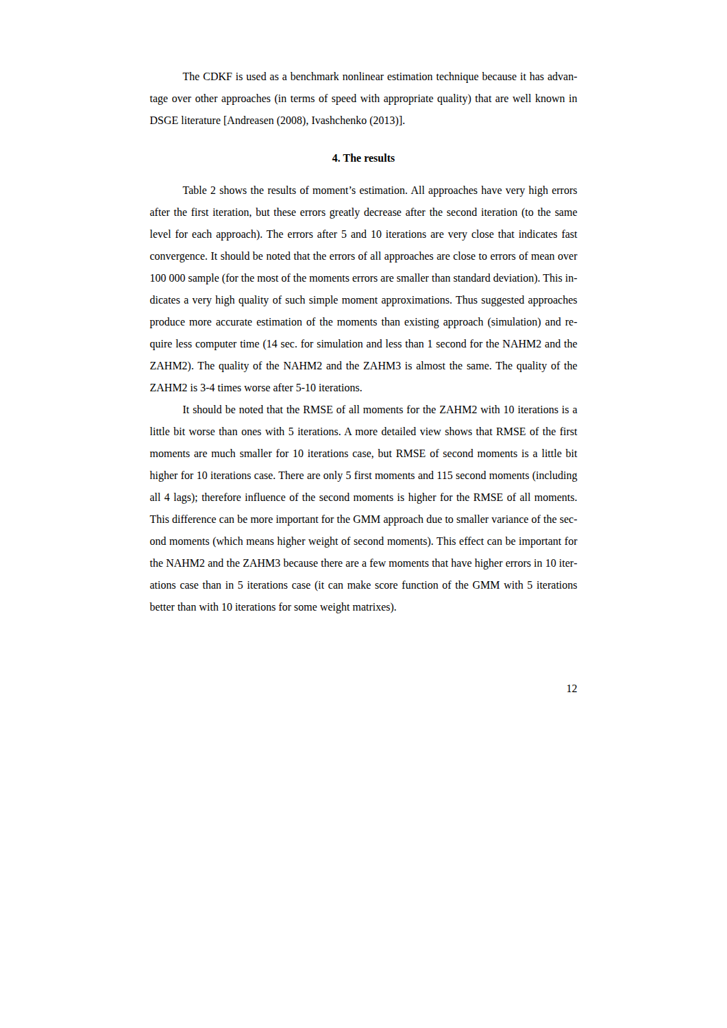The CDKF is used as a benchmark nonlinear estimation technique because it has advantage over other approaches (in terms of speed with appropriate quality) that are well known in DSGE literature [Andreasen (2008), Ivashchenko (2013)].
4. The results
Table 2 shows the results of moment’s estimation. All approaches have very high errors after the first iteration, but these errors greatly decrease after the second iteration (to the same level for each approach). The errors after 5 and 10 iterations are very close that indicates fast convergence. It should be noted that the errors of all approaches are close to errors of mean over 100 000 sample (for the most of the moments errors are smaller than standard deviation). This indicates a very high quality of such simple moment approximations. Thus suggested approaches produce more accurate estimation of the moments than existing approach (simulation) and require less computer time (14 sec. for simulation and less than 1 second for the NAHM2 and the ZAHM2). The quality of the NAHM2 and the ZAHM3 is almost the same. The quality of the ZAHM2 is 3-4 times worse after 5-10 iterations.
It should be noted that the RMSE of all moments for the ZAHM2 with 10 iterations is a little bit worse than ones with 5 iterations. A more detailed view shows that RMSE of the first moments are much smaller for 10 iterations case, but RMSE of second moments is a little bit higher for 10 iterations case. There are only 5 first moments and 115 second moments (including all 4 lags); therefore influence of the second moments is higher for the RMSE of all moments. This difference can be more important for the GMM approach due to smaller variance of the second moments (which means higher weight of second moments). This effect can be important for the NAHM2 and the ZAHM3 because there are a few moments that have higher errors in 10 iterations case than in 5 iterations case (it can make score function of the GMM with 5 iterations better than with 10 iterations for some weight matrixes).
12